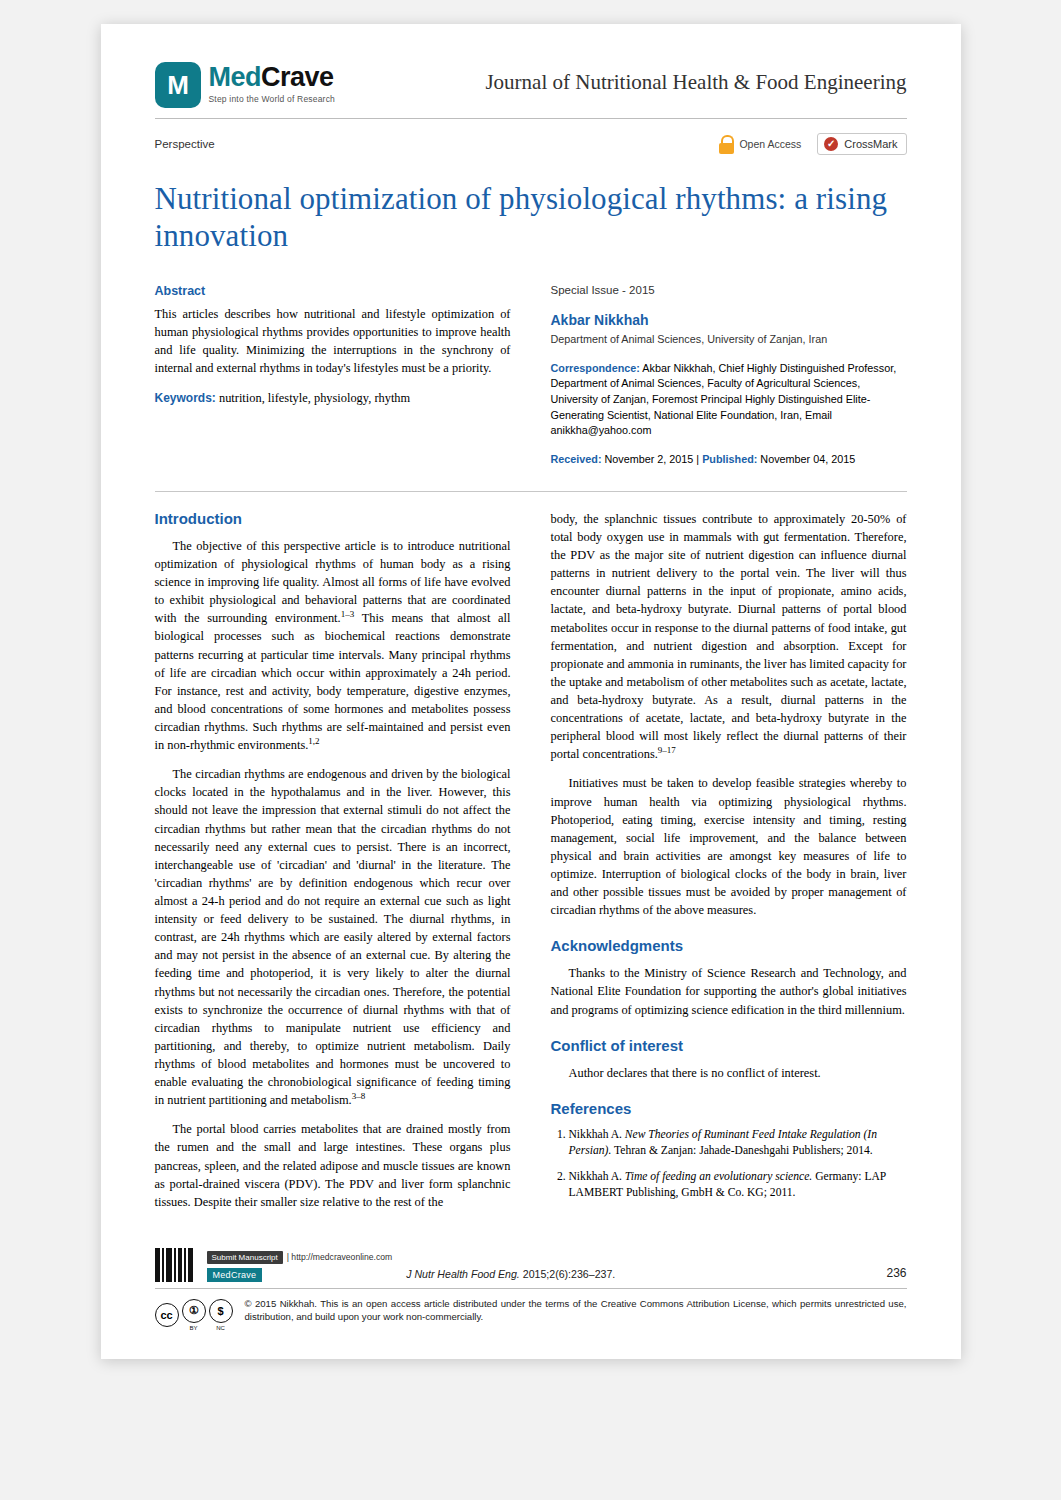M
Med Crave
Step into the World of Research
Journal of Nutritional Health & Food Engineering
Perspective
Open Access
✓CrossMark
Nutritional optimization of physiological rhythms: a rising innovation
Abstract
This articles describes how nutritional and lifestyle optimization of human physiological rhythms provides opportunities to improve health and life quality. Minimizing the interruptions in the synchrony of internal and external rhythms in today's lifestyles must be a priority.
Keywords: nutrition, lifestyle, physiology, rhythm
Special Issue - 2015
Akbar Nikkhah
Department of Animal Sciences, University of Zanjan, Iran
Correspondence: Akbar Nikkhah, Chief Highly Distinguished Professor, Department of Animal Sciences, Faculty of Agricultural Sciences, University of Zanjan, Foremost Principal Highly Distinguished Elite-Generating Scientist, National Elite Foundation, Iran, Email anikkha@yahoo.com
Received: November 2, 2015 | Published: November 04, 2015
Introduction
The objective of this perspective article is to introduce nutritional optimization of physiological rhythms of human body as a rising science in improving life quality. Almost all forms of life have evolved to exhibit physiological and behavioral patterns that are coordinated with the surrounding environment.1–3 This means that almost all biological processes such as biochemical reactions demonstrate patterns recurring at particular time intervals. Many principal rhythms of life are circadian which occur within approximately a 24h period. For instance, rest and activity, body temperature, digestive enzymes, and blood concentrations of some hormones and metabolites possess circadian rhythms. Such rhythms are self-maintained and persist even in non-rhythmic environments.1,2
The circadian rhythms are endogenous and driven by the biological clocks located in the hypothalamus and in the liver. However, this should not leave the impression that external stimuli do not affect the circadian rhythms but rather mean that the circadian rhythms do not necessarily need any external cues to persist. There is an incorrect, interchangeable use of 'circadian' and 'diurnal' in the literature. The 'circadian rhythms' are by definition endogenous which recur over almost a 24-h period and do not require an external cue such as light intensity or feed delivery to be sustained. The diurnal rhythms, in contrast, are 24h rhythms which are easily altered by external factors and may not persist in the absence of an external cue. By altering the feeding time and photoperiod, it is very likely to alter the diurnal rhythms but not necessarily the circadian ones. Therefore, the potential exists to synchronize the occurrence of diurnal rhythms with that of circadian rhythms to manipulate nutrient use efficiency and partitioning, and thereby, to optimize nutrient metabolism. Daily rhythms of blood metabolites and hormones must be uncovered to enable evaluating the chronobiological significance of feeding timing in nutrient partitioning and metabolism.3–8
The portal blood carries metabolites that are drained mostly from the rumen and the small and large intestines. These organs plus pancreas, spleen, and the related adipose and muscle tissues are known as portal-drained viscera (PDV). The PDV and liver form splanchnic tissues. Despite their smaller size relative to the rest of the
body, the splanchnic tissues contribute to approximately 20-50% of total body oxygen use in mammals with gut fermentation. Therefore, the PDV as the major site of nutrient digestion can influence diurnal patterns in nutrient delivery to the portal vein. The liver will thus encounter diurnal patterns in the input of propionate, amino acids, lactate, and beta-hydroxy butyrate. Diurnal patterns of portal blood metabolites occur in response to the diurnal patterns of food intake, gut fermentation, and nutrient digestion and absorption. Except for propionate and ammonia in ruminants, the liver has limited capacity for the uptake and metabolism of other metabolites such as acetate, lactate, and beta-hydroxy butyrate. As a result, diurnal patterns in the concentrations of acetate, lactate, and beta-hydroxy butyrate in the peripheral blood will most likely reflect the diurnal patterns of their portal concentrations.9–17
Initiatives must be taken to develop feasible strategies whereby to improve human health via optimizing physiological rhythms. Photoperiod, eating timing, exercise intensity and timing, resting management, social life improvement, and the balance between physical and brain activities are amongst key measures of life to optimize. Interruption of biological clocks of the body in brain, liver and other possible tissues must be avoided by proper management of circadian rhythms of the above measures.
Acknowledgments
Thanks to the Ministry of Science Research and Technology, and National Elite Foundation for supporting the author's global initiatives and programs of optimizing science edification in the third millennium.
Conflict of interest
Author declares that there is no conflict of interest.
References
Nikkhah A. New Theories of Ruminant Feed Intake Regulation (In Persian). Tehran & Zanjan: Jahade-Daneshgahi Publishers; 2014.
Nikkhah A. Time of feeding an evolutionary science. Germany: LAP LAMBERT Publishing, GmbH & Co. KG; 2011.
Submit Manuscript | http://medcraveonline.com
MedCrave
J Nutr Health Food Eng. 2015;2(6):236–237.
236
cc
①
BY
$
NC
© 2015 Nikkhah. This is an open access article distributed under the terms of the Creative Commons Attribution License, which permits unrestricted use, distribution, and build upon your work non-commercially.